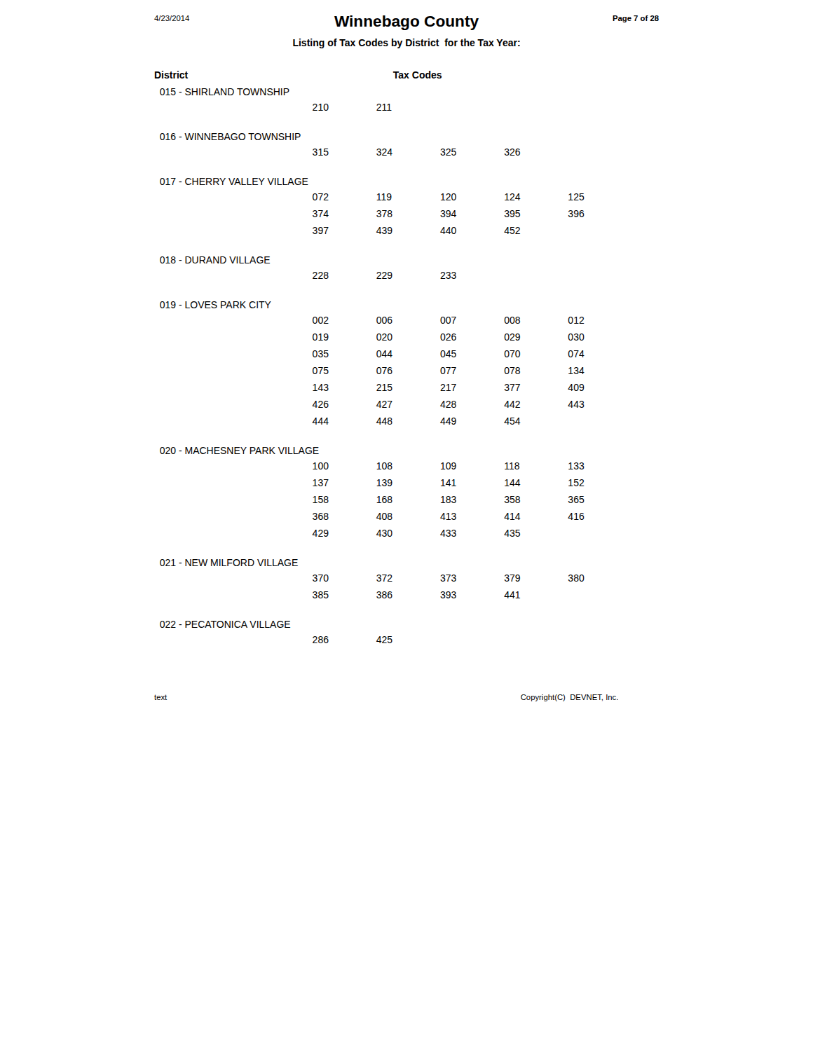4/23/2014
Winnebago County
Listing of Tax Codes by District for the Tax Year:
Page 7 of 28
District Tax Codes
015 - SHIRLAND TOWNSHIP
| 210 | 211 | | | |
016 - WINNEBAGO TOWNSHIP
| 315 | 324 | 325 | 326 | |
017 - CHERRY VALLEY VILLAGE
| 072 | 119 | 120 | 124 | 125 |
| 374 | 378 | 394 | 395 | 396 |
| 397 | 439 | 440 | 452 | |
018 - DURAND VILLAGE
| 228 | 229 | 233 | | |
019 - LOVES PARK CITY
| 002 | 006 | 007 | 008 | 012 |
| 019 | 020 | 026 | 029 | 030 |
| 035 | 044 | 045 | 070 | 074 |
| 075 | 076 | 077 | 078 | 134 |
| 143 | 215 | 217 | 377 | 409 |
| 426 | 427 | 428 | 442 | 443 |
| 444 | 448 | 449 | 454 | |
020 - MACHESNEY PARK VILLAGE
| 100 | 108 | 109 | 118 | 133 |
| 137 | 139 | 141 | 144 | 152 |
| 158 | 168 | 183 | 358 | 365 |
| 368 | 408 | 413 | 414 | 416 |
| 429 | 430 | 433 | 435 | |
021 - NEW MILFORD VILLAGE
| 370 | 372 | 373 | 379 | 380 |
| 385 | 386 | 393 | 441 | |
022 - PECATONICA VILLAGE
| 286 | 425 | | | |
text
Copyright(C) DEVNET, Inc.